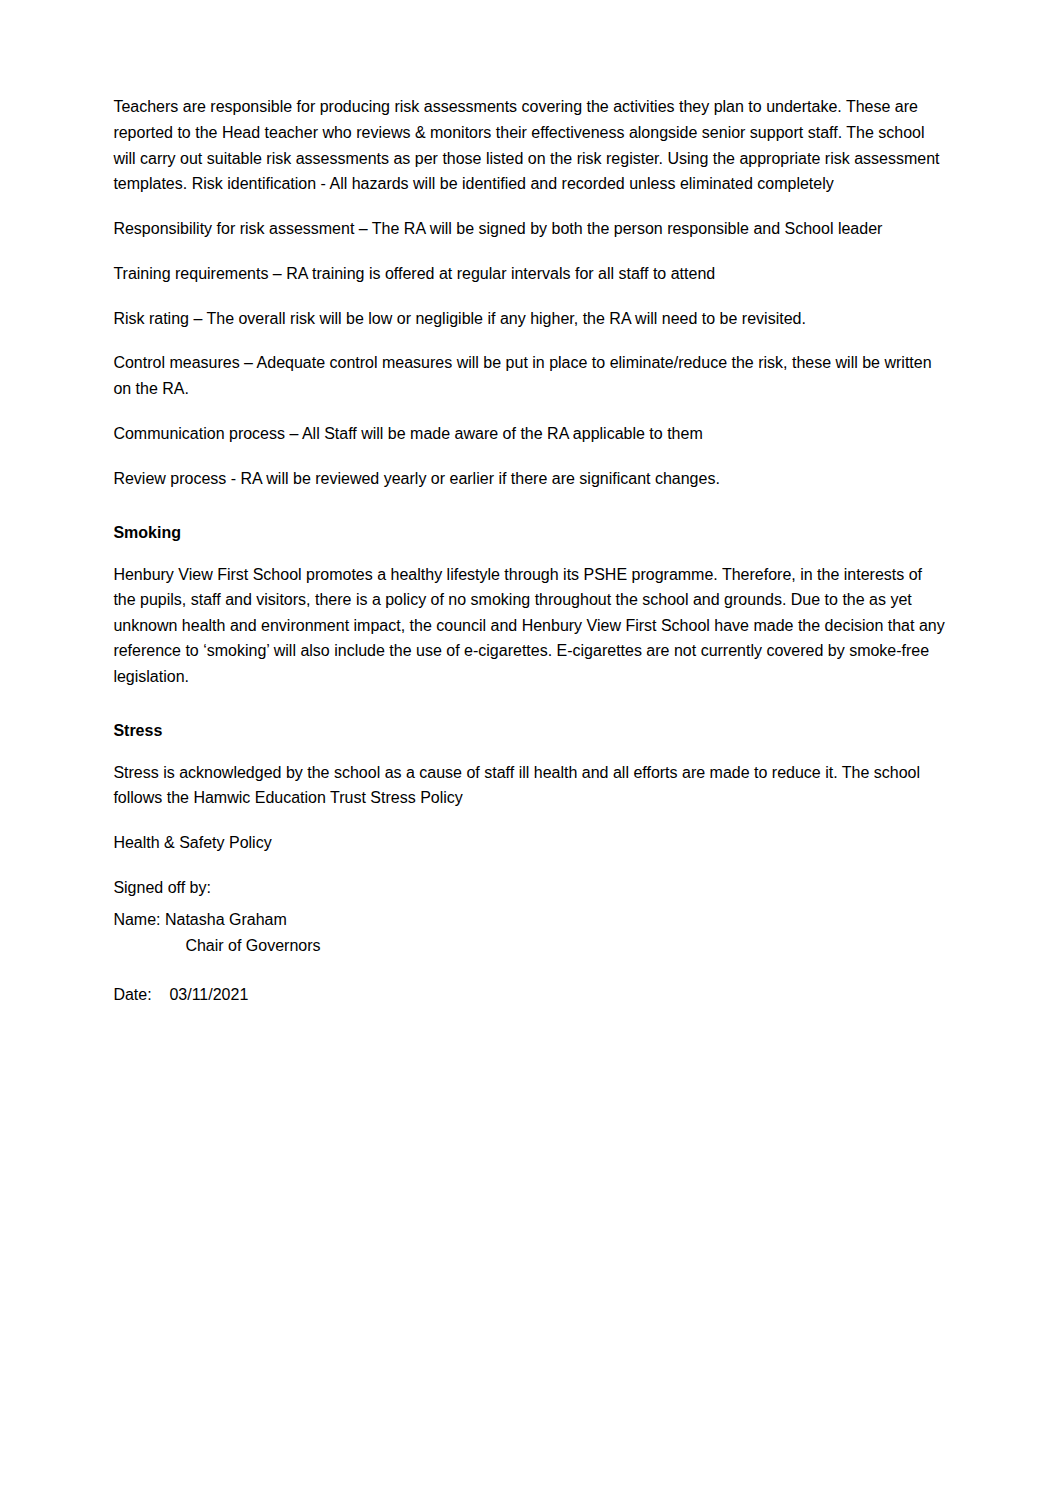Teachers are responsible for producing risk assessments covering the activities they plan to undertake. These are reported to the Head teacher who reviews & monitors their effectiveness alongside senior support staff. The school will carry out suitable risk assessments as per those listed on the risk register. Using the appropriate risk assessment templates. Risk identification - All hazards will be identified and recorded unless eliminated completely
Responsibility for risk assessment – The RA will be signed by both the person responsible and School leader
Training requirements – RA training is offered at regular intervals for all staff to attend
Risk rating – The overall risk will be low or negligible if any higher, the RA will need to be revisited.
Control measures – Adequate control measures will be put in place to eliminate/reduce the risk, these will be written on the RA.
Communication process – All Staff will be made aware of the RA applicable to them
Review process - RA will be reviewed yearly or earlier if there are significant changes.
Smoking
Henbury View First School promotes a healthy lifestyle through its PSHE programme. Therefore, in the interests of the pupils, staff and visitors, there is a policy of no smoking throughout the school and grounds. Due to the as yet unknown health and environment impact, the council and Henbury View First School have made the decision that any reference to ‘smoking’ will also include the use of e-cigarettes. E-cigarettes are not currently covered by smoke-free legislation.
Stress
Stress is acknowledged by the school as a cause of staff ill health and all efforts are made to reduce it. The school follows the Hamwic Education Trust Stress Policy
Health & Safety Policy
Signed off by:
Name: Natasha Graham
Chair of Governors
Date: 03/11/2021